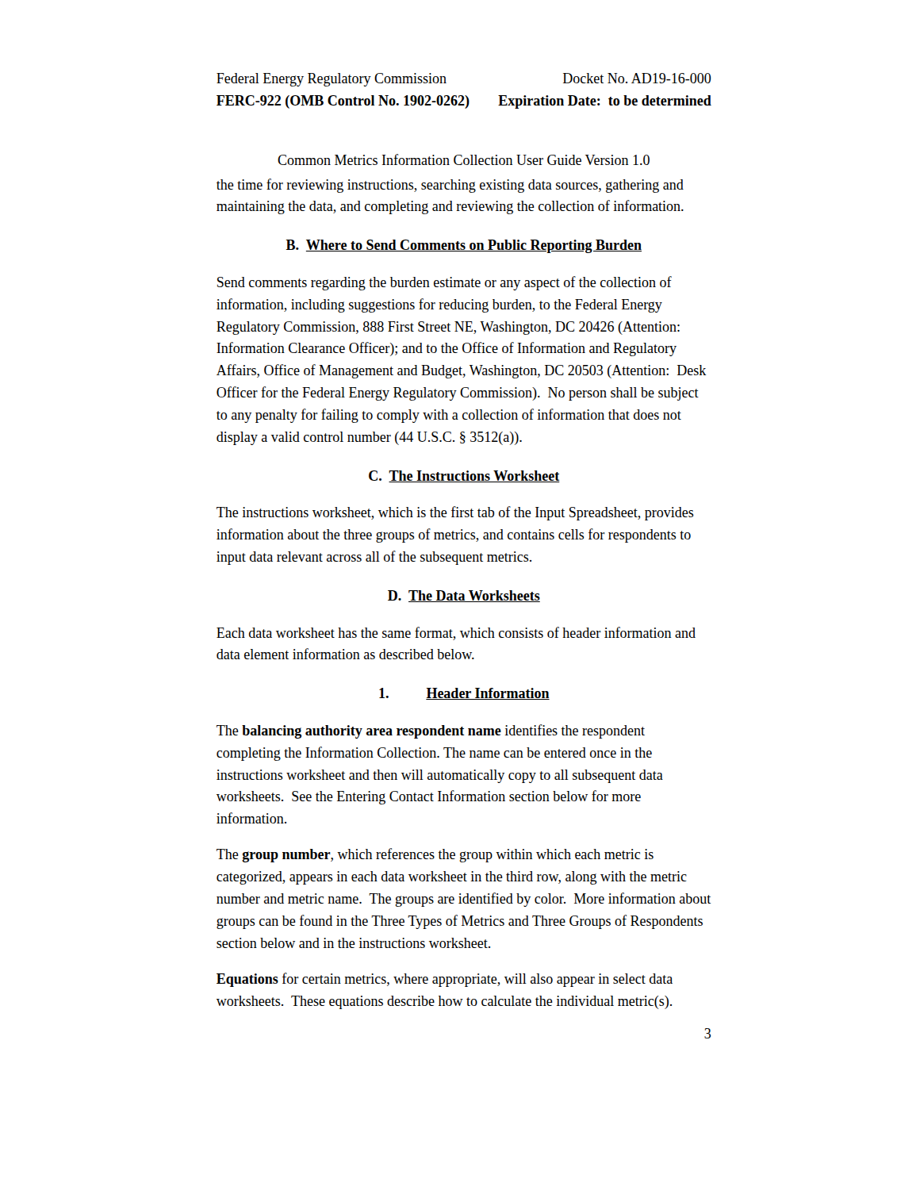Federal Energy Regulatory Commission
Docket No. AD19-16-000
FERC-922 (OMB Control No. 1902-0262)
Expiration Date: to be determined
Common Metrics Information Collection User Guide Version 1.0
the time for reviewing instructions, searching existing data sources, gathering and maintaining the data, and completing and reviewing the collection of information.
B. Where to Send Comments on Public Reporting Burden
Send comments regarding the burden estimate or any aspect of the collection of information, including suggestions for reducing burden, to the Federal Energy Regulatory Commission, 888 First Street NE, Washington, DC 20426 (Attention: Information Clearance Officer); and to the Office of Information and Regulatory Affairs, Office of Management and Budget, Washington, DC 20503 (Attention: Desk Officer for the Federal Energy Regulatory Commission). No person shall be subject to any penalty for failing to comply with a collection of information that does not display a valid control number (44 U.S.C. § 3512(a)).
C. The Instructions Worksheet
The instructions worksheet, which is the first tab of the Input Spreadsheet, provides information about the three groups of metrics, and contains cells for respondents to input data relevant across all of the subsequent metrics.
D. The Data Worksheets
Each data worksheet has the same format, which consists of header information and data element information as described below.
1. Header Information
The balancing authority area respondent name identifies the respondent completing the Information Collection. The name can be entered once in the instructions worksheet and then will automatically copy to all subsequent data worksheets. See the Entering Contact Information section below for more information.
The group number, which references the group within which each metric is categorized, appears in each data worksheet in the third row, along with the metric number and metric name. The groups are identified by color. More information about groups can be found in the Three Types of Metrics and Three Groups of Respondents section below and in the instructions worksheet.
Equations for certain metrics, where appropriate, will also appear in select data worksheets. These equations describe how to calculate the individual metric(s).
3